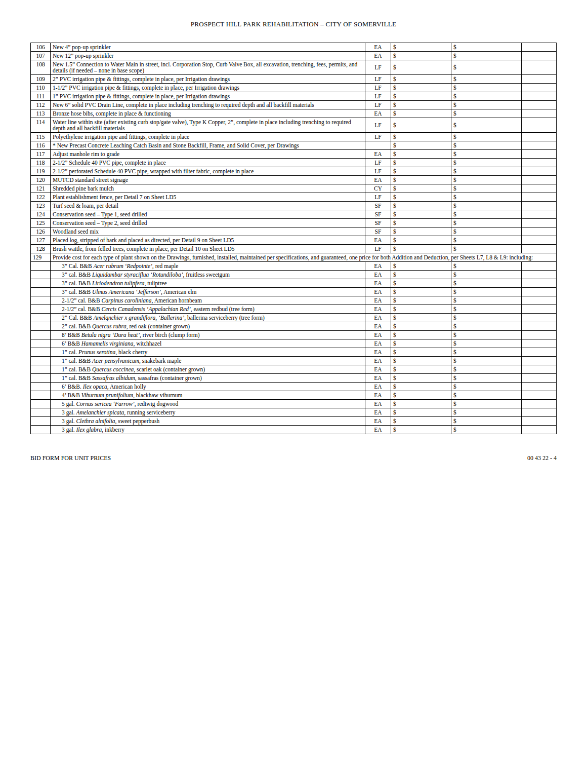PROSPECT HILL PARK REHABILITATION – CITY OF SOMERVILLE
| 106 | New 4” pop-up sprinkler | EA | $ | $ | |
| 107 | New 12” pop-up sprinkler | EA | $ | $ | |
| 108 | New 1.5” Connection to Water Main in street, incl. Corporation Stop, Curb Valve Box, all excavation, trenching, fees, permits, and details (if needed – none in base scope) | LF | $ | $ | |
| 109 | 2” PVC irrigation pipe & fittings, complete in place, per Irrigation drawings | LF | $ | $ | |
| 110 | 1-1/2” PVC irrigation pipe & fittings, complete in place, per Irrigation drawings | LF | $ | $ | |
| 111 | 1” PVC irrigation pipe & fittings, complete in place, per Irrigation drawings | LF | $ | $ | |
| 112 | New 6” solid PVC Drain Line, complete in place including trenching to required depth and all backfill materials | LF | $ | $ | |
| 113 | Bronze hose bibs, complete in place & functioning | EA | $ | $ | |
| 114 | Water line within site (after existing curb stop/gate valve), Type K Copper, 2”, complete in place including trenching to required depth and all backfill materials | LF | $ | $ | |
| 115 | Polyethylene irrigation pipe and fittings, complete in place | LF | $ | $ | |
| 116 | * New Precast Concrete Leaching Catch Basin and Stone Backfill, Frame, and Solid Cover, per Drawings | | $ | $ | |
| 117 | Adjust manhole rim to grade | EA | $ | $ | |
| 118 | 2-1/2” Schedule 40 PVC pipe, complete in place | LF | $ | $ | |
| 119 | 2-1/2” perforated Schedule 40 PVC pipe, wrapped with filter fabric, complete in place | LF | $ | $ | |
| 120 | MUTCD standard street signage | EA | $ | $ | |
| 121 | Shredded pine bark mulch | CY | $ | $ | |
| 122 | Plant establishment fence, per Detail 7 on Sheet LD5 | LF | $ | $ | |
| 123 | Turf seed & loam, per detail | SF | $ | $ | |
| 124 | Conservation seed – Type 1, seed drilled | SF | $ | $ | |
| 125 | Conservation seed – Type 2, seed drilled | SF | $ | $ | |
| 126 | Woodland seed mix | SF | $ | $ | |
| 127 | Placed log, stripped of bark and placed as directed, per Detail 9 on Sheet LD5 | EA | $ | $ | |
| 128 | Brush wattle, from felled trees, complete in place, per Detail 10 on Sheet LD5 | LF | $ | $ | |
| 129 | Provide cost for each type of plant shown on the Drawings, furnished, installed, maintained per specifications, and guaranteed, one price for both Addition and Deduction, per Sheets L7, L8 & L9: including: |
| | 3” Cal. B&B Acer rubrum ‘Redpointe’, red maple | EA | $ | $ | |
| | 3” cal. B&B Liquidambar styraciflua ‘Rotundiloba’ , fruitless sweetgum | EA | $ | $ | |
| | 3” cal. B&B Liriodendron tulipfera , tuliptree | EA | $ | $ | |
| | 3” cal. B&B Ulmus Americana ‘Jefferson’ , American elm | EA | $ | $ | |
| | 2-1/2” cal. B&B Carpinus caroliniana, American hornbeam | EA | $ | $ | |
| | 2-1/2” cal. B&B Cercis Canadensis ‘Appalachian Red’ , eastern redbud (tree form) | EA | $ | $ | |
| | 2” Cal. B&B Amelqnchier x grandiflora, ‘Ballerina’ , ballerina serviceberry (tree form) | EA | $ | $ | |
| | 2” cal. B&B Quercus rubra , red oak (container grown) | EA | $ | $ | |
| | 8’ B&B Betula nigra ‘Dura heat’, river birch (clump form) | EA | $ | $ | |
| | 6’ B&B Hamamelis virginiana , witchhazel | EA | $ | $ | |
| | 1” cal. Prunus serotina , black cherry | EA | $ | $ | |
| | 1” cal. B&B Acer pensylvanicum , snakebark maple | EA | $ | $ | |
| | 1” cal. B&B Quercus coccinea , scarlet oak (container grown) | EA | $ | $ | |
| | 1” cal. B&B Sassafras albidum , sassafras (container grown) | EA | $ | $ | |
| | 6’ B&B. Ilex opaca , American holly | EA | $ | $ | |
| | 4’ B&B Viburnum prunifolium , blackhaw viburnum | EA | $ | $ | |
| | 5 gal. Cornus sericea ‘Farrow’ , redtwig dogwood | EA | $ | $ | |
| | 3 gal. Amelanchier spicata , running serviceberry | EA | $ | $ | |
| | 3 gal. Clethra alnifolia , sweet pepperbush | EA | $ | $ | |
| | 3 gal. Ilex glabra , inkberry | EA | $ | $ | |
BID FORM FOR UNIT PRICES 00 43 22 - 4